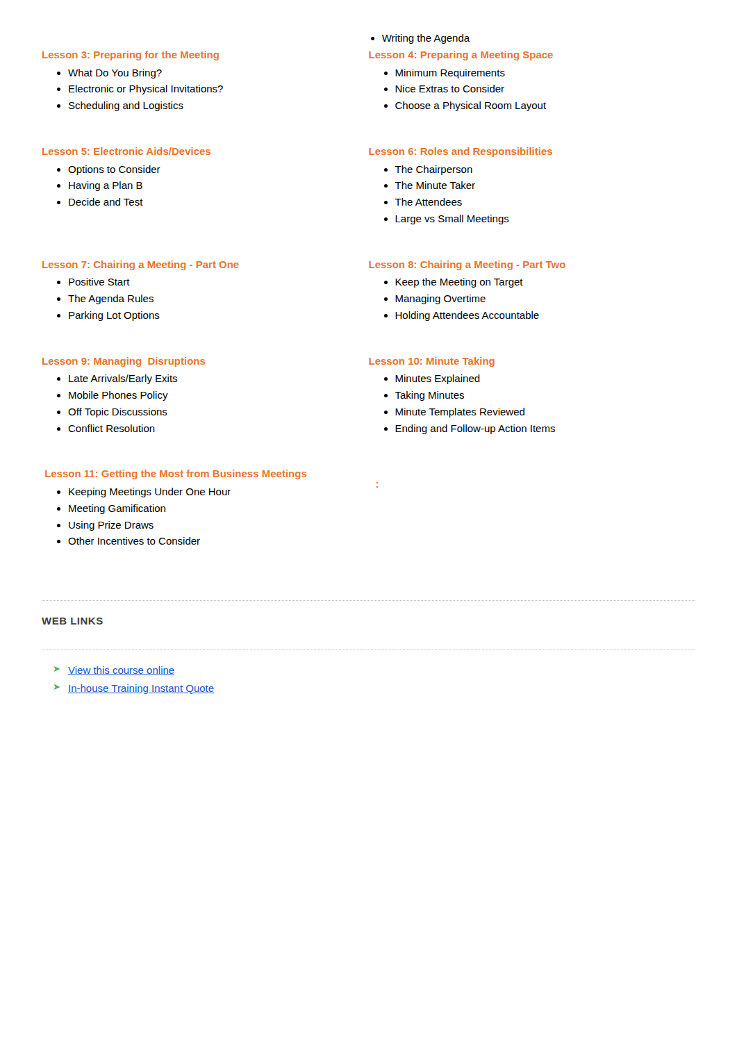Writing the Agenda
Lesson 3: Preparing for the Meeting
What Do You Bring?
Electronic or Physical Invitations?
Scheduling and Logistics
Lesson 4: Preparing a Meeting Space
Minimum Requirements
Nice Extras to Consider
Choose a Physical Room Layout
Lesson 5: Electronic Aids/Devices
Options to Consider
Having a Plan B
Decide and Test
Lesson 6: Roles and Responsibilities
The Chairperson
The Minute Taker
The Attendees
Large vs Small Meetings
Lesson 7: Chairing a Meeting - Part One
Positive Start
The Agenda Rules
Parking Lot Options
Lesson 8: Chairing a Meeting - Part Two
Keep the Meeting on Target
Managing Overtime
Holding Attendees Accountable
Lesson 9: Managing Disruptions
Late Arrivals/Early Exits
Mobile Phones Policy
Off Topic Discussions
Conflict Resolution
Lesson 10: Minute Taking
Minutes Explained
Taking Minutes
Minute Templates Reviewed
Ending and Follow-up Action Items
Lesson 11: Getting the Most from Business Meetings
Keeping Meetings Under One Hour
Meeting Gamification
Using Prize Draws
Other Incentives to Consider
:
WEB LINKS
View this course online
In-house Training Instant Quote